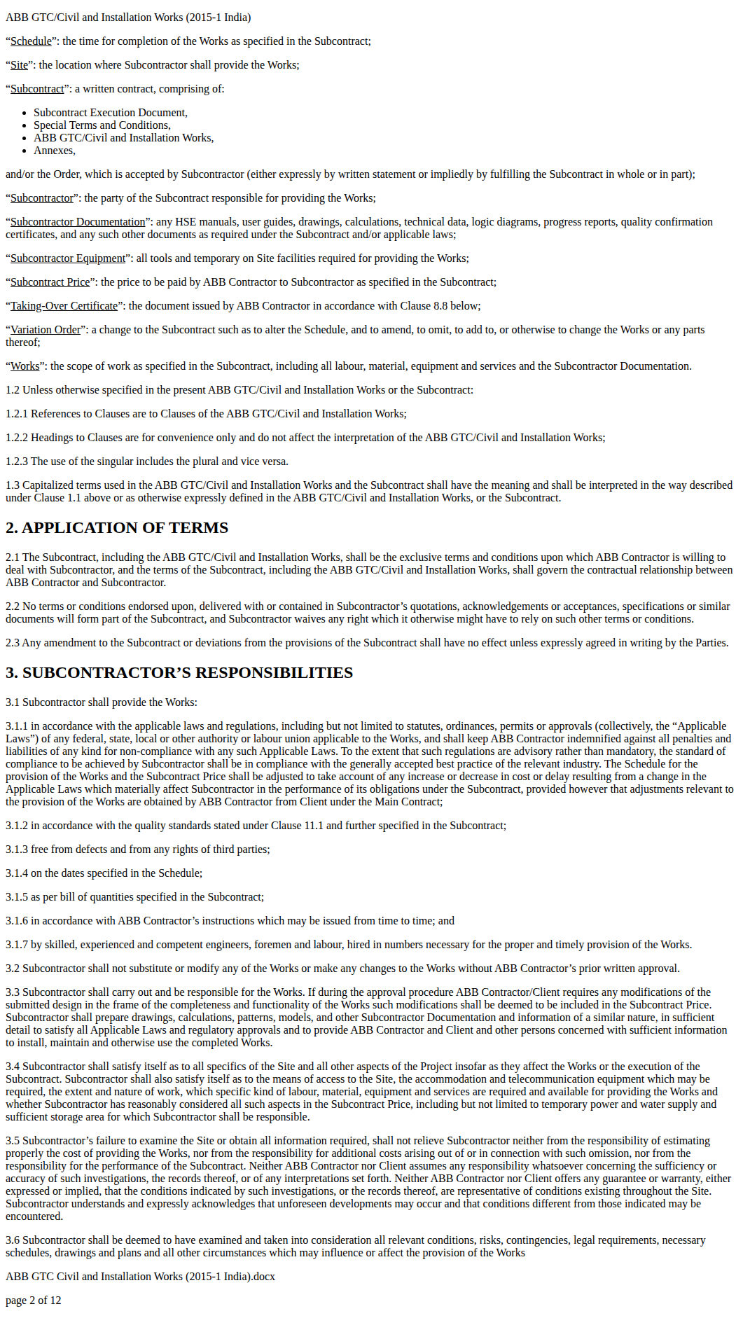ABB GTC/Civil and Installation Works (2015-1 India)
“Schedule”: the time for completion of the Works as specified in the Subcontract;
“Site”: the location where Subcontractor shall provide the Works;
“Subcontract”: a written contract, comprising of:
Subcontract Execution Document,
Special Terms and Conditions,
ABB GTC/Civil and Installation Works,
Annexes,
and/or the Order, which is accepted by Subcontractor (either expressly by written statement or impliedly by fulfilling the Subcontract in whole or in part);
“Subcontractor”: the party of the Subcontract responsible for providing the Works;
“Subcontractor Documentation”: any HSE manuals, user guides, drawings, calculations, technical data, logic diagrams, progress reports, quality confirmation certificates, and any such other documents as required under the Subcontract and/or applicable laws;
“Subcontractor Equipment”: all tools and temporary on Site facilities required for providing the Works;
“Subcontract Price”: the price to be paid by ABB Contractor to Subcontractor as specified in the Subcontract;
“Taking-Over Certificate”: the document issued by ABB Contractor in accordance with Clause 8.8 below;
“Variation Order”: a change to the Subcontract such as to alter the Schedule, and to amend, to omit, to add to, or otherwise to change the Works or any parts thereof;
“Works”: the scope of work as specified in the Subcontract, including all labour, material, equipment and services and the Subcontractor Documentation.
1.2 Unless otherwise specified in the present ABB GTC/Civil and Installation Works or the Subcontract:
1.2.1 References to Clauses are to Clauses of the ABB GTC/Civil and Installation Works;
1.2.2 Headings to Clauses are for convenience only and do not affect the interpretation of the ABB GTC/Civil and Installation Works;
1.2.3 The use of the singular includes the plural and vice versa.
1.3 Capitalized terms used in the ABB GTC/Civil and Installation Works and the Subcontract shall have the meaning and shall be interpreted in the way described under Clause 1.1 above or as otherwise expressly defined in the ABB GTC/Civil and Installation Works, or the Subcontract.
2. APPLICATION OF TERMS
2.1 The Subcontract, including the ABB GTC/Civil and Installation Works, shall be the exclusive terms and conditions upon which ABB Contractor is willing to deal with Subcontractor, and the terms of the Subcontract, including the ABB GTC/Civil and Installation Works, shall govern the contractual relationship between ABB Contractor and Subcontractor.
2.2 No terms or conditions endorsed upon, delivered with or contained in Subcontractor’s quotations, acknowledgements or acceptances, specifications or similar documents will form part of the Subcontract, and Subcontractor waives any right which it otherwise might have to rely on such other terms or conditions.
2.3 Any amendment to the Subcontract or deviations from the provisions of the Subcontract shall have no effect unless expressly agreed in writing by the Parties.
3. SUBCONTRACTOR’S RESPONSIBILITIES
3.1 Subcontractor shall provide the Works:
3.1.1 in accordance with the applicable laws and regulations, including but not limited to statutes, ordinances, permits or approvals (collectively, the “Applicable Laws”) of any federal, state, local or other authority or labour union applicable to the Works, and shall keep ABB Contractor indemnified against all penalties and liabilities of any kind for non-compliance with any such Applicable Laws. To the extent that such regulations are advisory rather than mandatory, the standard of compliance to be achieved by Subcontractor shall be in compliance with the generally accepted best practice of the relevant industry. The Schedule for the provision of the Works and the Subcontract Price shall be adjusted to take account of any increase or decrease in cost or delay resulting from a change in the Applicable Laws which materially affect Subcontractor in the performance of its obligations under the Subcontract, provided however that adjustments relevant to the provision of the Works are obtained by ABB Contractor from Client under the Main Contract;
3.1.2 in accordance with the quality standards stated under Clause 11.1 and further specified in the Subcontract;
3.1.3 free from defects and from any rights of third parties;
3.1.4 on the dates specified in the Schedule;
3.1.5 as per bill of quantities specified in the Subcontract;
3.1.6 in accordance with ABB Contractor’s instructions which may be issued from time to time; and
3.1.7 by skilled, experienced and competent engineers, foremen and labour, hired in numbers necessary for the proper and timely provision of the Works.
3.2 Subcontractor shall not substitute or modify any of the Works or make any changes to the Works without ABB Contractor’s prior written approval.
3.3 Subcontractor shall carry out and be responsible for the Works. If during the approval procedure ABB Contractor/Client requires any modifications of the submitted design in the frame of the completeness and functionality of the Works such modifications shall be deemed to be included in the Subcontract Price. Subcontractor shall prepare drawings, calculations, patterns, models, and other Subcontractor Documentation and information of a similar nature, in sufficient detail to satisfy all Applicable Laws and regulatory approvals and to provide ABB Contractor and Client and other persons concerned with sufficient information to install, maintain and otherwise use the completed Works.
3.4 Subcontractor shall satisfy itself as to all specifics of the Site and all other aspects of the Project insofar as they affect the Works or the execution of the Subcontract. Subcontractor shall also satisfy itself as to the means of access to the Site, the accommodation and telecommunication equipment which may be required, the extent and nature of work, which specific kind of labour, material, equipment and services are required and available for providing the Works and whether Subcontractor has reasonably considered all such aspects in the Subcontract Price, including but not limited to temporary power and water supply and sufficient storage area for which Subcontractor shall be responsible.
3.5 Subcontractor’s failure to examine the Site or obtain all information required, shall not relieve Subcontractor neither from the responsibility of estimating properly the cost of providing the Works, nor from the responsibility for additional costs arising out of or in connection with such omission, nor from the responsibility for the performance of the Subcontract. Neither ABB Contractor nor Client assumes any responsibility whatsoever concerning the sufficiency or accuracy of such investigations, the records thereof, or of any interpretations set forth. Neither ABB Contractor nor Client offers any guarantee or warranty, either expressed or implied, that the conditions indicated by such investigations, or the records thereof, are representative of conditions existing throughout the Site. Subcontractor understands and expressly acknowledges that unforeseen developments may occur and that conditions different from those indicated may be encountered.
3.6 Subcontractor shall be deemed to have examined and taken into consideration all relevant conditions, risks, contingencies, legal requirements, necessary schedules, drawings and plans and all other circumstances which may influence or affect the provision of the Works
ABB GTC Civil and Installation Works (2015-1 India).docx
page 2 of 12